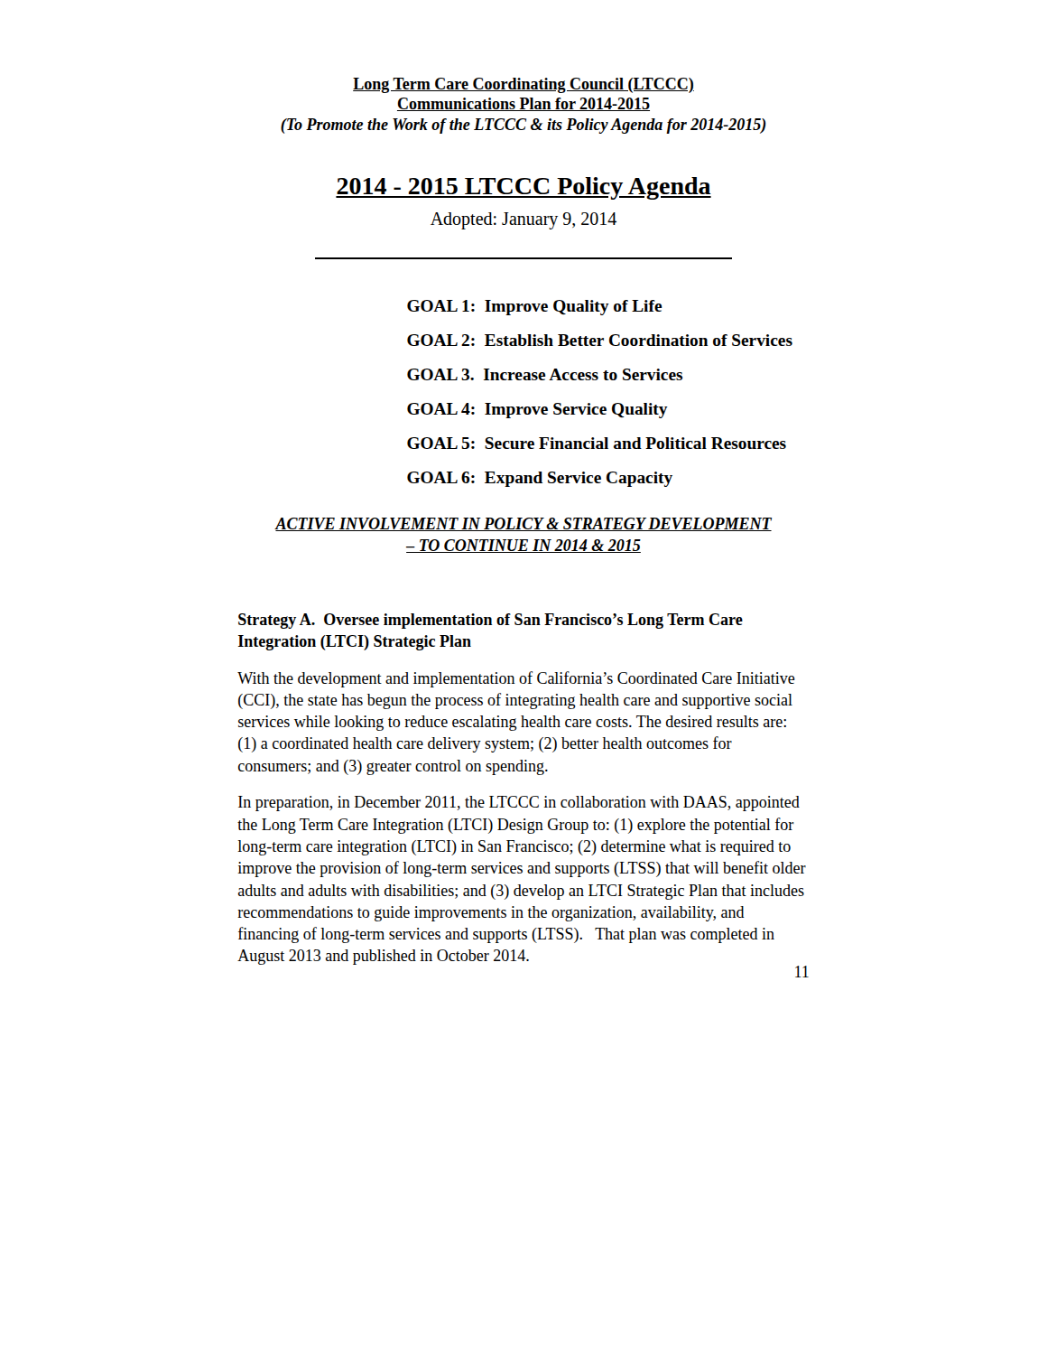Long Term Care Coordinating Council (LTCCC)
Communications Plan for 2014-2015
(To Promote the Work of the LTCCC & its Policy Agenda for 2014-2015)
2014 - 2015 LTCCC Policy Agenda
Adopted: January 9, 2014
GOAL 1: Improve Quality of Life
GOAL 2: Establish Better Coordination of Services
GOAL 3. Increase Access to Services
GOAL 4: Improve Service Quality
GOAL 5: Secure Financial and Political Resources
GOAL 6: Expand Service Capacity
ACTIVE INVOLVEMENT IN POLICY & STRATEGY DEVELOPMENT
– TO CONTINUE IN 2014 & 2015
Strategy A. Oversee implementation of San Francisco’s Long Term Care Integration (LTCI) Strategic Plan
With the development and implementation of California’s Coordinated Care Initiative (CCI), the state has begun the process of integrating health care and supportive social services while looking to reduce escalating health care costs. The desired results are: (1) a coordinated health care delivery system; (2) better health outcomes for consumers; and (3) greater control on spending.
In preparation, in December 2011, the LTCCC in collaboration with DAAS, appointed the Long Term Care Integration (LTCI) Design Group to: (1) explore the potential for long-term care integration (LTCI) in San Francisco; (2) determine what is required to improve the provision of long-term services and supports (LTSS) that will benefit older adults and adults with disabilities; and (3) develop an LTCI Strategic Plan that includes recommendations to guide improvements in the organization, availability, and financing of long-term services and supports (LTSS). That plan was completed in August 2013 and published in October 2014.
11